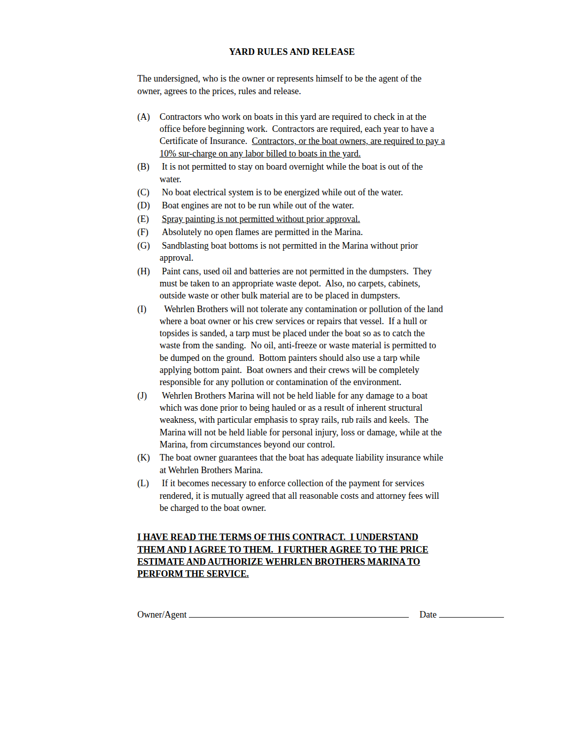YARD RULES AND RELEASE
The undersigned, who is the owner or represents himself to be the agent of the owner, agrees to the prices, rules and release.
(A) Contractors who work on boats in this yard are required to check in at the office before beginning work. Contractors are required, each year to have a Certificate of Insurance. Contractors, or the boat owners, are required to pay a 10% sur-charge on any labor billed to boats in the yard.
(B) It is not permitted to stay on board overnight while the boat is out of the water.
(C) No boat electrical system is to be energized while out of the water.
(D) Boat engines are not to be run while out of the water.
(E) Spray painting is not permitted without prior approval.
(F) Absolutely no open flames are permitted in the Marina.
(G) Sandblasting boat bottoms is not permitted in the Marina without prior approval.
(H) Paint cans, used oil and batteries are not permitted in the dumpsters. They must be taken to an appropriate waste depot. Also, no carpets, cabinets, outside waste or other bulk material are to be placed in dumpsters.
(I) Wehrlen Brothers will not tolerate any contamination or pollution of the land where a boat owner or his crew services or repairs that vessel. If a hull or topsides is sanded, a tarp must be placed under the boat so as to catch the waste from the sanding. No oil, anti-freeze or waste material is permitted to be dumped on the ground. Bottom painters should also use a tarp while applying bottom paint. Boat owners and their crews will be completely responsible for any pollution or contamination of the environment.
(J) Wehrlen Brothers Marina will not be held liable for any damage to a boat which was done prior to being hauled or as a result of inherent structural weakness, with particular emphasis to spray rails, rub rails and keels. The Marina will not be held liable for personal injury, loss or damage, while at the Marina, from circumstances beyond our control.
(K) The boat owner guarantees that the boat has adequate liability insurance while at Wehrlen Brothers Marina.
(L) If it becomes necessary to enforce collection of the payment for services rendered, it is mutually agreed that all reasonable costs and attorney fees will be charged to the boat owner.
I HAVE READ THE TERMS OF THIS CONTRACT. I UNDERSTAND THEM AND I AGREE TO THEM. I FURTHER AGREE TO THE PRICE ESTIMATE AND AUTHORIZE WEHRLEN BROTHERS MARINA TO PERFORM THE SERVICE.
Owner/Agent Date